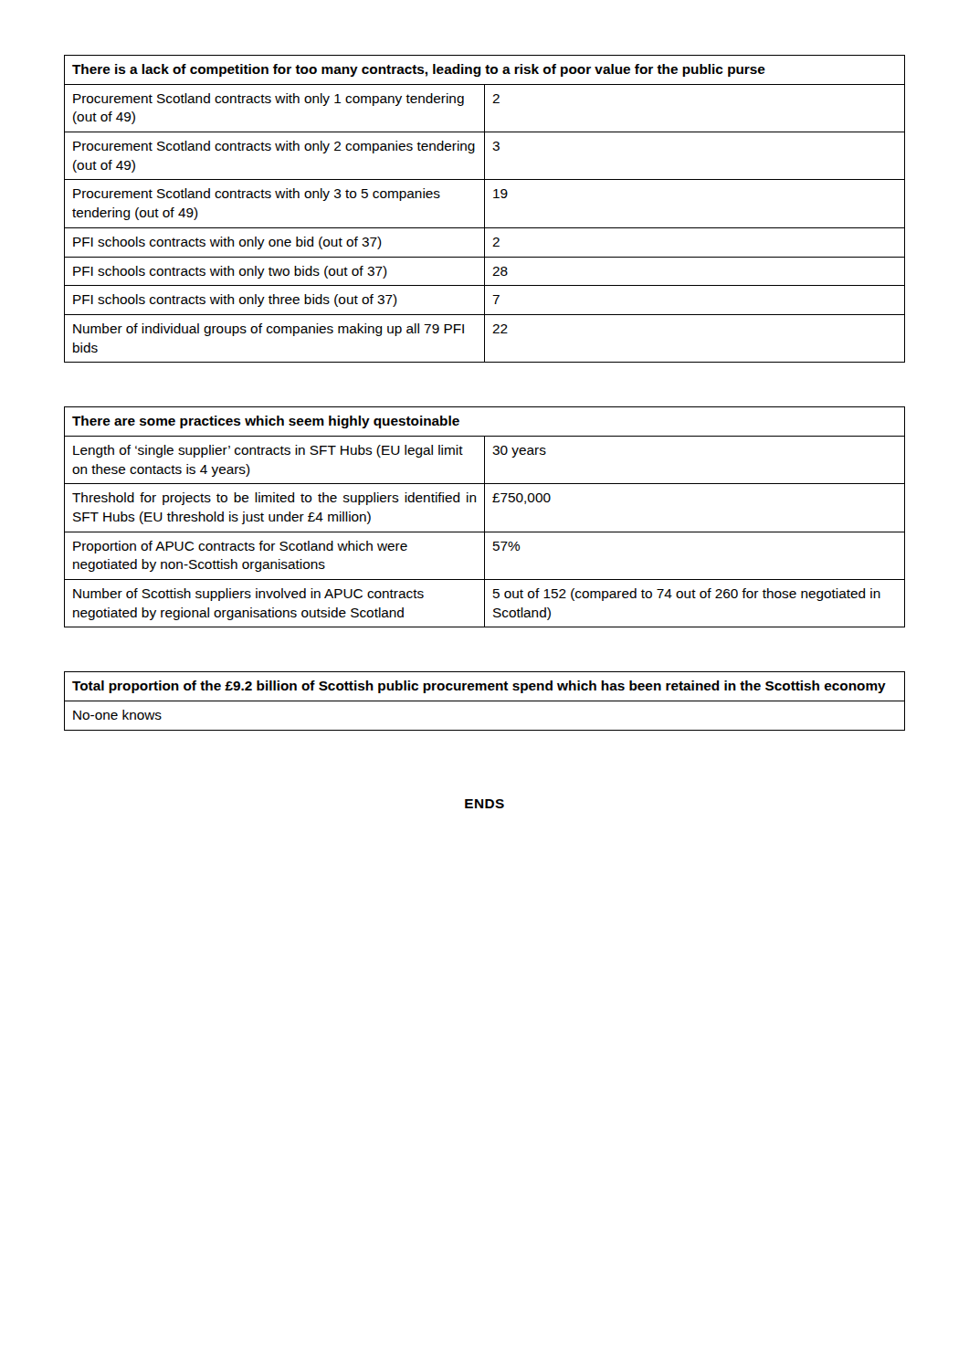| There is a lack of competition for too many contracts, leading to a risk of poor value for the public purse |
| --- |
| Procurement Scotland contracts with only 1 company tendering (out of 49) | 2 |
| Procurement Scotland contracts with only 2 companies tendering (out of 49) | 3 |
| Procurement Scotland contracts with only 3 to 5 companies tendering (out of 49) | 19 |
| PFI schools contracts with only one bid (out of 37) | 2 |
| PFI schools contracts with only two bids (out of 37) | 28 |
| PFI schools contracts with only three bids (out of 37) | 7 |
| Number of individual groups of companies making up all 79 PFI bids | 22 |
| There are some practices which seem highly questoinable |
| --- |
| Length of ‘single supplier’ contracts in SFT Hubs (EU legal limit on these contacts is 4 years) | 30 years |
| Threshold for projects to be limited to the suppliers identified in SFT Hubs (EU threshold is just under £4 million) | £750,000 |
| Proportion of APUC contracts for Scotland which were negotiated by non-Scottish organisations | 57% |
| Number of Scottish suppliers involved in APUC contracts negotiated by regional organisations outside Scotland | 5 out of 152 (compared to 74 out of 260 for those negotiated in Scotland) |
| Total proportion of the £9.2 billion of Scottish public procurement spend which has been retained in the Scottish economy |
| --- |
| No-one knows |
ENDS